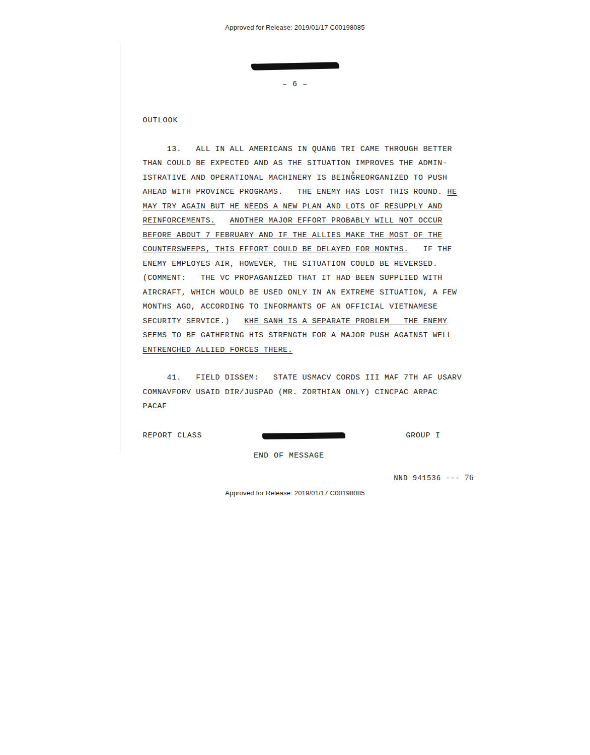Approved for Release: 2019/01/17 C00198085
– 6 –
OUTLOOK
13. ALL IN ALL AMERICANS IN QUANG TRI CAME THROUGH BETTER THAN COULD BE EXPECTED AND AS THE SITUATION IMPROVES THE ADMIN- ISTRATIVE AND OPERATIONAL MACHINERY IS BEINGREORGANIZED TO PUSH AHEAD WITH PROVINCE PROGRAMS. THE ENEMY HAS LOST THIS ROUND. HE MAY TRY AGAIN BUT HE NEEDS A NEW PLAN AND LOTS OF RESUPPLY AND REINFORCEMENTS. ANOTHER MAJOR EFFORT PROBABLY WILL NOT OCCUR BEFORE ABOUT 7 FEBRUARY AND IF THE ALLIES MAKE THE MOST OF THE COUNTERSWEEPS, THIS EFFORT COULD BE DELAYED FOR MONTHS. IF THE ENEMY EMPLOYES AIR, HOWEVER, THE SITUATION COULD BE REVERSED. (COMMENT: THE VC PROPAGANIZED THAT IT HAD BEEN SUPPLIED WITH AIRCRAFT, WHICH WOULD BE USED ONLY IN AN EXTREME SITUATION, A FEW MONTHS AGO, ACCORDING TO INFORMANTS OF AN OFFICIAL VIETNAMESE SECURITY SERVICE.) KHE SANH IS A SEPARATE PROBLEM THE ENEMY SEEMS TO BE GATHERING HIS STRENGTH FOR A MAJOR PUSH AGAINST WELL ENTRENCHED ALLIED FORCES THERE.
41. FIELD DISSEM: STATE USMACV CORDS III MAF 7TH AF USARV COMNAVFORV USAID DIR/JUSPAO (MR. ZORTHIAN ONLY) CINCPAC ARPAC PACAF
REPORT CLASS GROUP I
END OF MESSAGE
NND 941536 --- 76
Approved for Release: 2019/01/17 C00198085